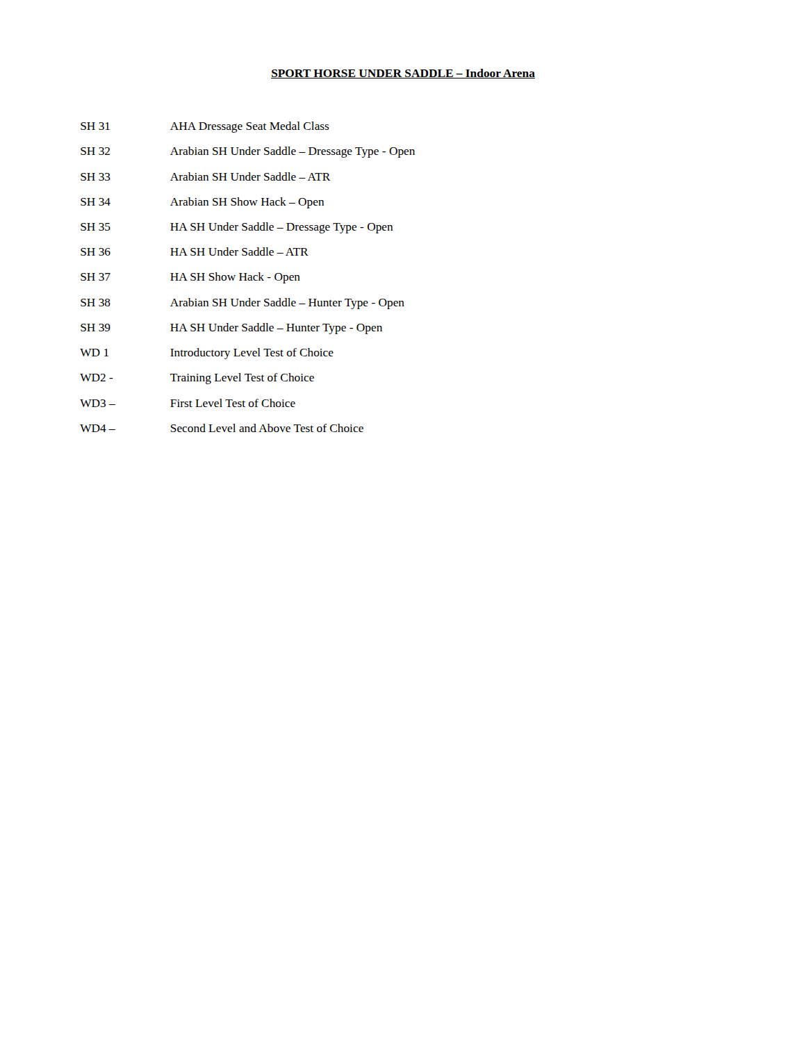SPORT HORSE UNDER SADDLE – Indoor Arena
| SH 31 | AHA Dressage Seat Medal Class |
| SH 32 | Arabian SH Under Saddle – Dressage Type - Open |
| SH 33 | Arabian SH Under Saddle – ATR |
| SH 34 | Arabian SH Show Hack – Open |
| SH 35 | HA SH Under Saddle – Dressage Type - Open |
| SH 36 | HA SH Under Saddle – ATR |
| SH 37 | HA SH Show Hack - Open |
| SH 38 | Arabian SH Under Saddle – Hunter Type - Open |
| SH 39 | HA SH Under Saddle – Hunter Type - Open |
| WD 1 | Introductory Level Test of Choice |
| WD2 - | Training Level Test of Choice |
| WD3 – | First Level Test of Choice |
| WD4 – | Second Level and Above Test of Choice |